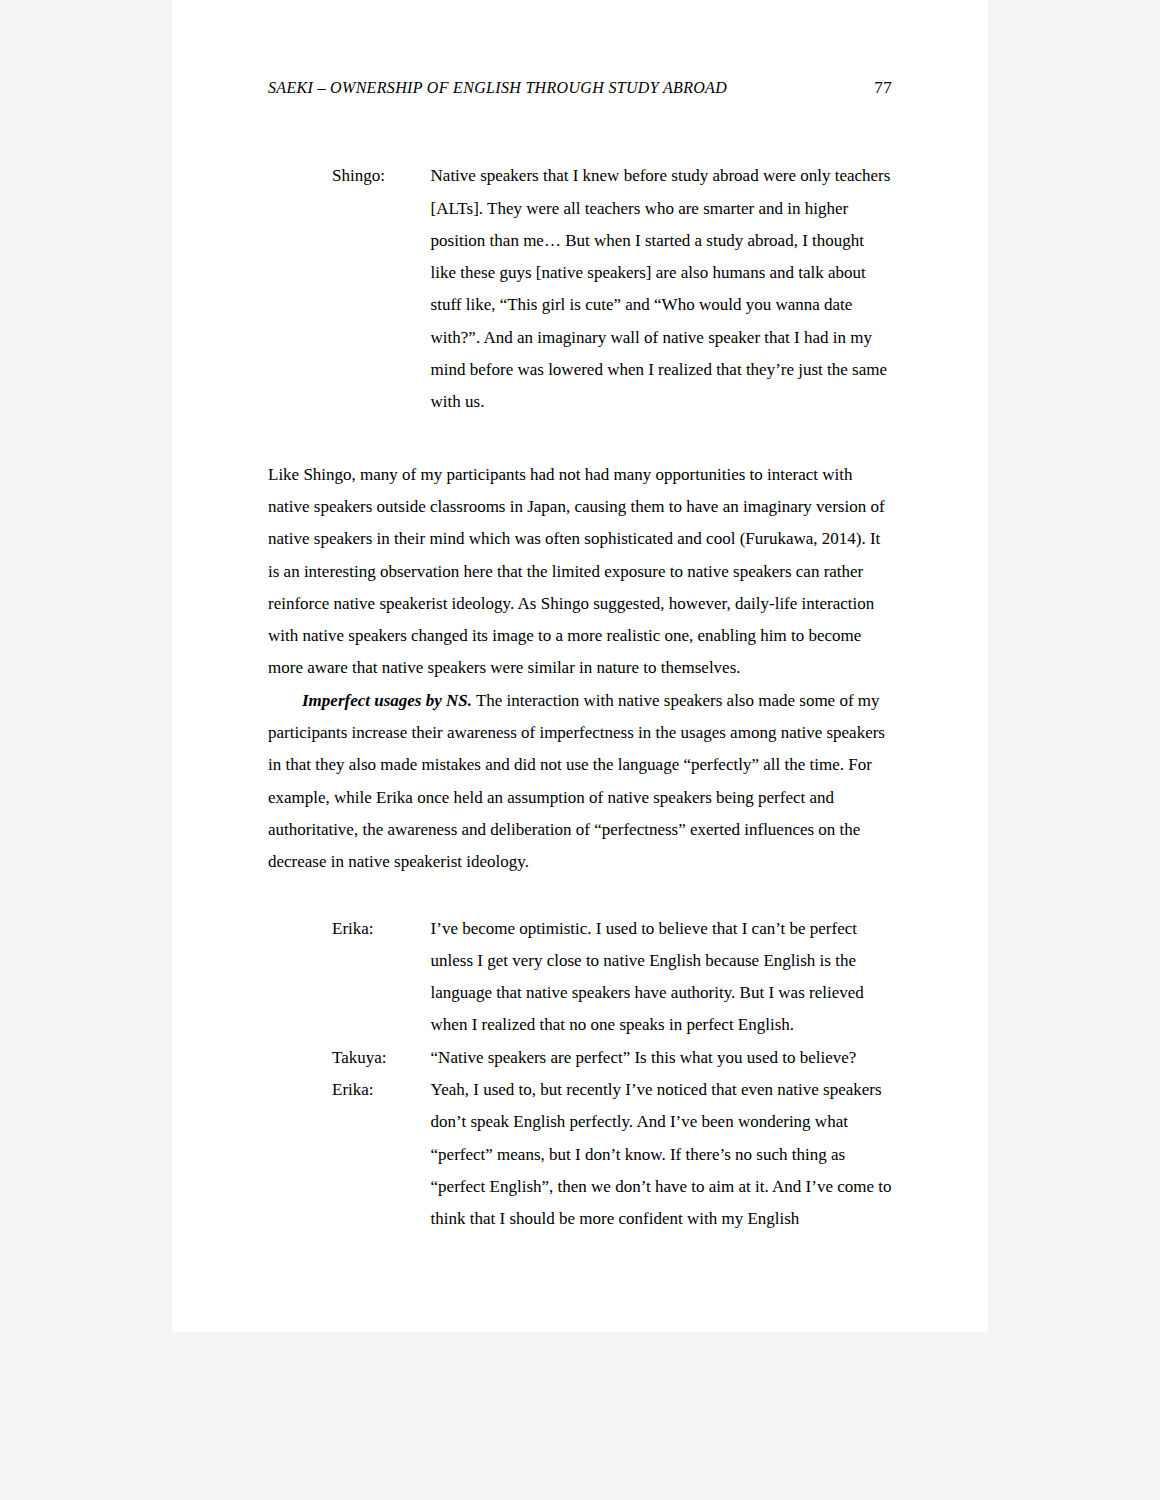SAEKI – OWNERSHIP OF ENGLISH THROUGH STUDY ABROAD 77
Shingo:
Native speakers that I knew before study abroad were only teachers [ALTs]. They were all teachers who are smarter and in higher position than me… But when I started a study abroad, I thought like these guys [native speakers] are also humans and talk about stuff like, “This girl is cute” and “Who would you wanna date with?”. And an imaginary wall of native speaker that I had in my mind before was lowered when I realized that they’re just the same with us.
Like Shingo, many of my participants had not had many opportunities to interact with native speakers outside classrooms in Japan, causing them to have an imaginary version of native speakers in their mind which was often sophisticated and cool (Furukawa, 2014). It is an interesting observation here that the limited exposure to native speakers can rather reinforce native speakerist ideology. As Shingo suggested, however, daily-life interaction with native speakers changed its image to a more realistic one, enabling him to become more aware that native speakers were similar in nature to themselves.
Imperfect usages by NS. The interaction with native speakers also made some of my participants increase their awareness of imperfectness in the usages among native speakers in that they also made mistakes and did not use the language “perfectly” all the time. For example, while Erika once held an assumption of native speakers being perfect and authoritative, the awareness and deliberation of “perfectness” exerted influences on the decrease in native speakerist ideology.
Erika:
I’ve become optimistic. I used to believe that I can’t be perfect unless I get very close to native English because English is the language that native speakers have authority. But I was relieved when I realized that no one speaks in perfect English.
Takuya:
“Native speakers are perfect” Is this what you used to believe?
Erika:
Yeah, I used to, but recently I’ve noticed that even native speakers don’t speak English perfectly. And I’ve been wondering what “perfect” means, but I don’t know. If there’s no such thing as “perfect English”, then we don’t have to aim at it. And I’ve come to think that I should be more confident with my English